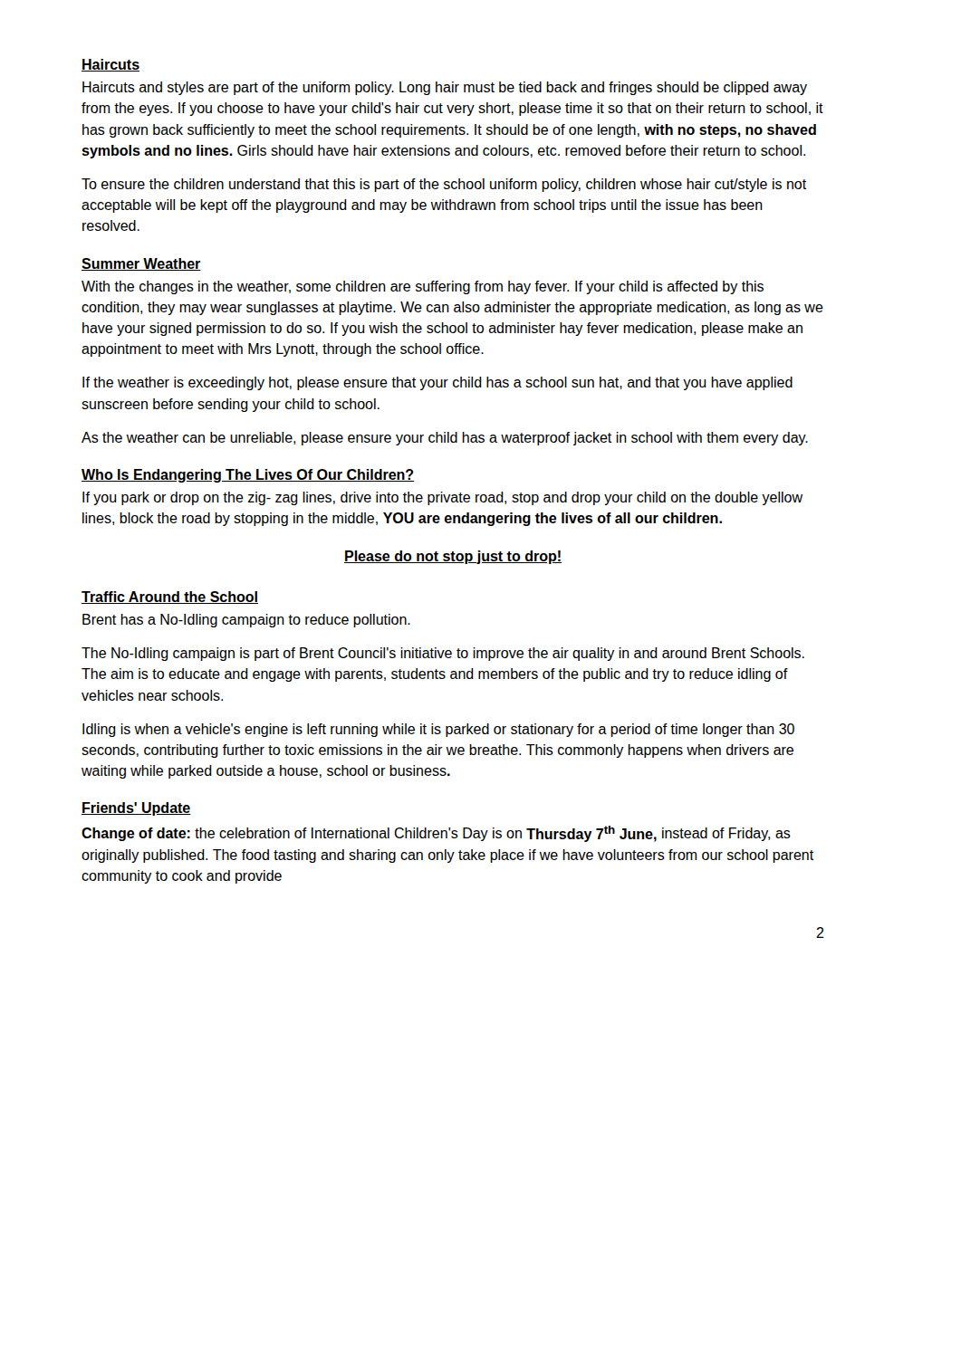Haircuts
Haircuts and styles are part of the uniform policy. Long hair must be tied back and fringes should be clipped away from the eyes. If you choose to have your child's hair cut very short, please time it so that on their return to school, it has grown back sufficiently to meet the school requirements. It should be of one length, with no steps, no shaved symbols and no lines. Girls should have hair extensions and colours, etc. removed before their return to school.
To ensure the children understand that this is part of the school uniform policy, children whose hair cut/style is not acceptable will be kept off the playground and may be withdrawn from school trips until the issue has been resolved.
Summer Weather
With the changes in the weather, some children are suffering from hay fever. If your child is affected by this condition, they may wear sunglasses at playtime. We can also administer the appropriate medication, as long as we have your signed permission to do so. If you wish the school to administer hay fever medication, please make an appointment to meet with Mrs Lynott, through the school office.
If the weather is exceedingly hot, please ensure that your child has a school sun hat, and that you have applied sunscreen before sending your child to school.
As the weather can be unreliable, please ensure your child has a waterproof jacket in school with them every day.
Who Is Endangering The Lives Of Our Children?
If you park or drop on the zig- zag lines, drive into the private road, stop and drop your child on the double yellow lines, block the road by stopping in the middle, YOU are endangering the lives of all our children.
Please do not stop just to drop!
Traffic Around the School
Brent has a No-Idling campaign to reduce pollution.
The No-Idling campaign is part of Brent Council's initiative to improve the air quality in and around Brent Schools. The aim is to educate and engage with parents, students and members of the public and try to reduce idling of vehicles near schools.
Idling is when a vehicle's engine is left running while it is parked or stationary for a period of time longer than 30 seconds, contributing further to toxic emissions in the air we breathe. This commonly happens when drivers are waiting while parked outside a house, school or business.
Friends' Update
Change of date: the celebration of International Children's Day is on Thursday 7th June, instead of Friday, as originally published. The food tasting and sharing can only take place if we have volunteers from our school parent community to cook and provide
2